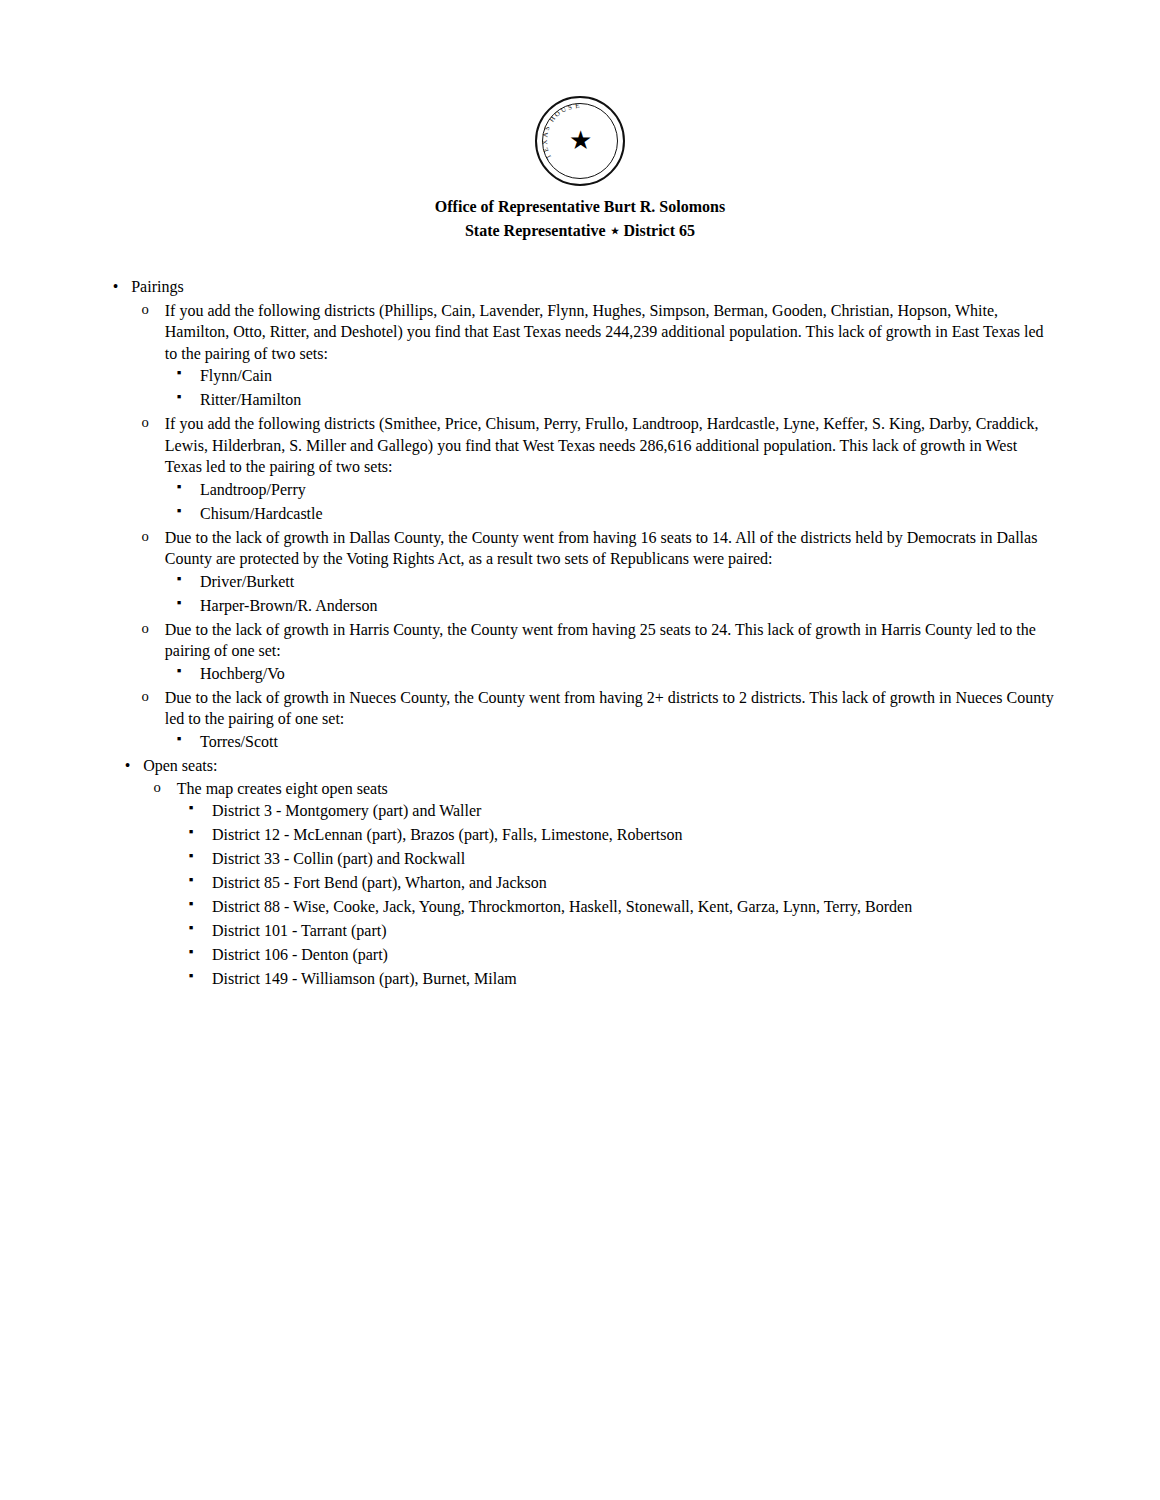T E X A S H O U S E
★
Office of Representative Burt R. Solomons
State Representative ⋆ District 65
Pairings
If you add the following districts (Phillips, Cain, Lavender, Flynn, Hughes, Simpson, Berman, Gooden, Christian, Hopson, White, Hamilton, Otto, Ritter, and Deshotel) you find that East Texas needs 244,239 additional population. This lack of growth in East Texas led to the pairing of two sets:
Flynn/Cain
Ritter/Hamilton
If you add the following districts (Smithee, Price, Chisum, Perry, Frullo, Landtroop, Hardcastle, Lyne, Keffer, S. King, Darby, Craddick, Lewis, Hilderbran, S. Miller and Gallego) you find that West Texas needs 286,616 additional population. This lack of growth in West Texas led to the pairing of two sets:
Landtroop/Perry
Chisum/Hardcastle
Due to the lack of growth in Dallas County, the County went from having 16 seats to 14. All of the districts held by Democrats in Dallas County are protected by the Voting Rights Act, as a result two sets of Republicans were paired:
Driver/Burkett
Harper-Brown/R. Anderson
Due to the lack of growth in Harris County, the County went from having 25 seats to 24. This lack of growth in Harris County led to the pairing of one set:
Hochberg/Vo
Due to the lack of growth in Nueces County, the County went from having 2+ districts to 2 districts. This lack of growth in Nueces County led to the pairing of one set:
Torres/Scott
Open seats:
The map creates eight open seats
District 3 - Montgomery (part) and Waller
District 12 - McLennan (part), Brazos (part), Falls, Limestone, Robertson
District 33 - Collin (part) and Rockwall
District 85 - Fort Bend (part), Wharton, and Jackson
District 88 - Wise, Cooke, Jack, Young, Throckmorton, Haskell, Stonewall, Kent, Garza, Lynn, Terry, Borden
District 101 - Tarrant (part)
District 106 - Denton (part)
District 149 - Williamson (part), Burnet, Milam